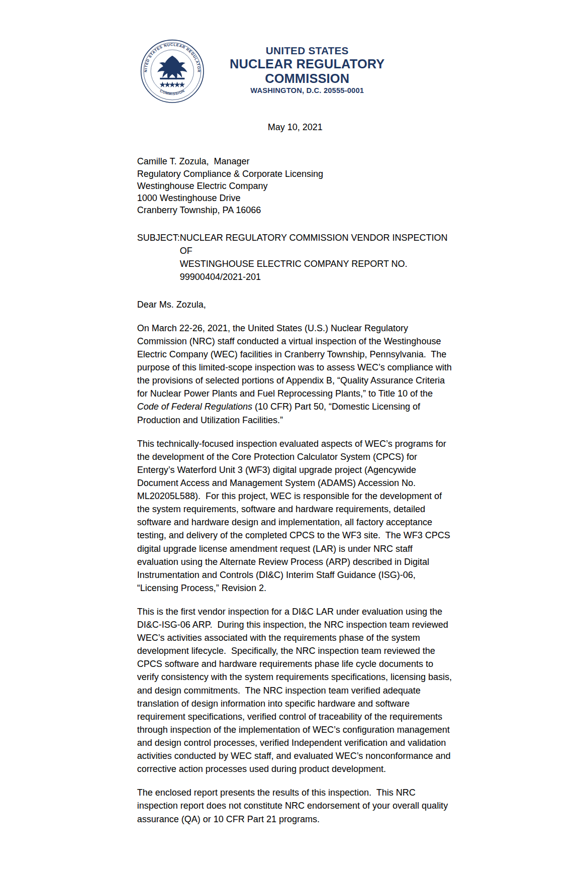UNITED STATES NUCLEAR REGULATORY COMMISSION
UNITED STATES
NUCLEAR REGULATORY COMMISSION
WASHINGTON, D.C. 20555-0001
May 10, 2021
Camille T. Zozula, Manager
Regulatory Compliance & Corporate Licensing
Westinghouse Electric Company
1000 Westinghouse Drive
Cranberry Township, PA 16066
| SUBJECT: | NUCLEAR REGULATORY COMMISSION VENDOR INSPECTION OF WESTINGHOUSE ELECTRIC COMPANY REPORT NO. 99900404/2021-201 |
Dear Ms. Zozula,
On March 22-26, 2021, the United States (U.S.) Nuclear Regulatory Commission (NRC) staff conducted a virtual inspection of the Westinghouse Electric Company (WEC) facilities in Cranberry Township, Pennsylvania. The purpose of this limited-scope inspection was to assess WEC’s compliance with the provisions of selected portions of Appendix B, “Quality Assurance Criteria for Nuclear Power Plants and Fuel Reprocessing Plants,” to Title 10 of the Code of Federal Regulations (10 CFR) Part 50, “Domestic Licensing of Production and Utilization Facilities.”
This technically-focused inspection evaluated aspects of WEC’s programs for the development of the Core Protection Calculator System (CPCS) for Entergy’s Waterford Unit 3 (WF3) digital upgrade project (Agencywide Document Access and Management System (ADAMS) Accession No. ML20205L588). For this project, WEC is responsible for the development of the system requirements, software and hardware requirements, detailed software and hardware design and implementation, all factory acceptance testing, and delivery of the completed CPCS to the WF3 site. The WF3 CPCS digital upgrade license amendment request (LAR) is under NRC staff evaluation using the Alternate Review Process (ARP) described in Digital Instrumentation and Controls (DI&C) Interim Staff Guidance (ISG)-06, “Licensing Process,” Revision 2.
This is the first vendor inspection for a DI&C LAR under evaluation using the DI&C-ISG-06 ARP. During this inspection, the NRC inspection team reviewed WEC’s activities associated with the requirements phase of the system development lifecycle. Specifically, the NRC inspection team reviewed the CPCS software and hardware requirements phase life cycle documents to verify consistency with the system requirements specifications, licensing basis, and design commitments. The NRC inspection team verified adequate translation of design information into specific hardware and software requirement specifications, verified control of traceability of the requirements through inspection of the implementation of WEC’s configuration management and design control processes, verified Independent verification and validation activities conducted by WEC staff, and evaluated WEC’s nonconformance and corrective action processes used during product development.
The enclosed report presents the results of this inspection. This NRC inspection report does not constitute NRC endorsement of your overall quality assurance (QA) or 10 CFR Part 21 programs.